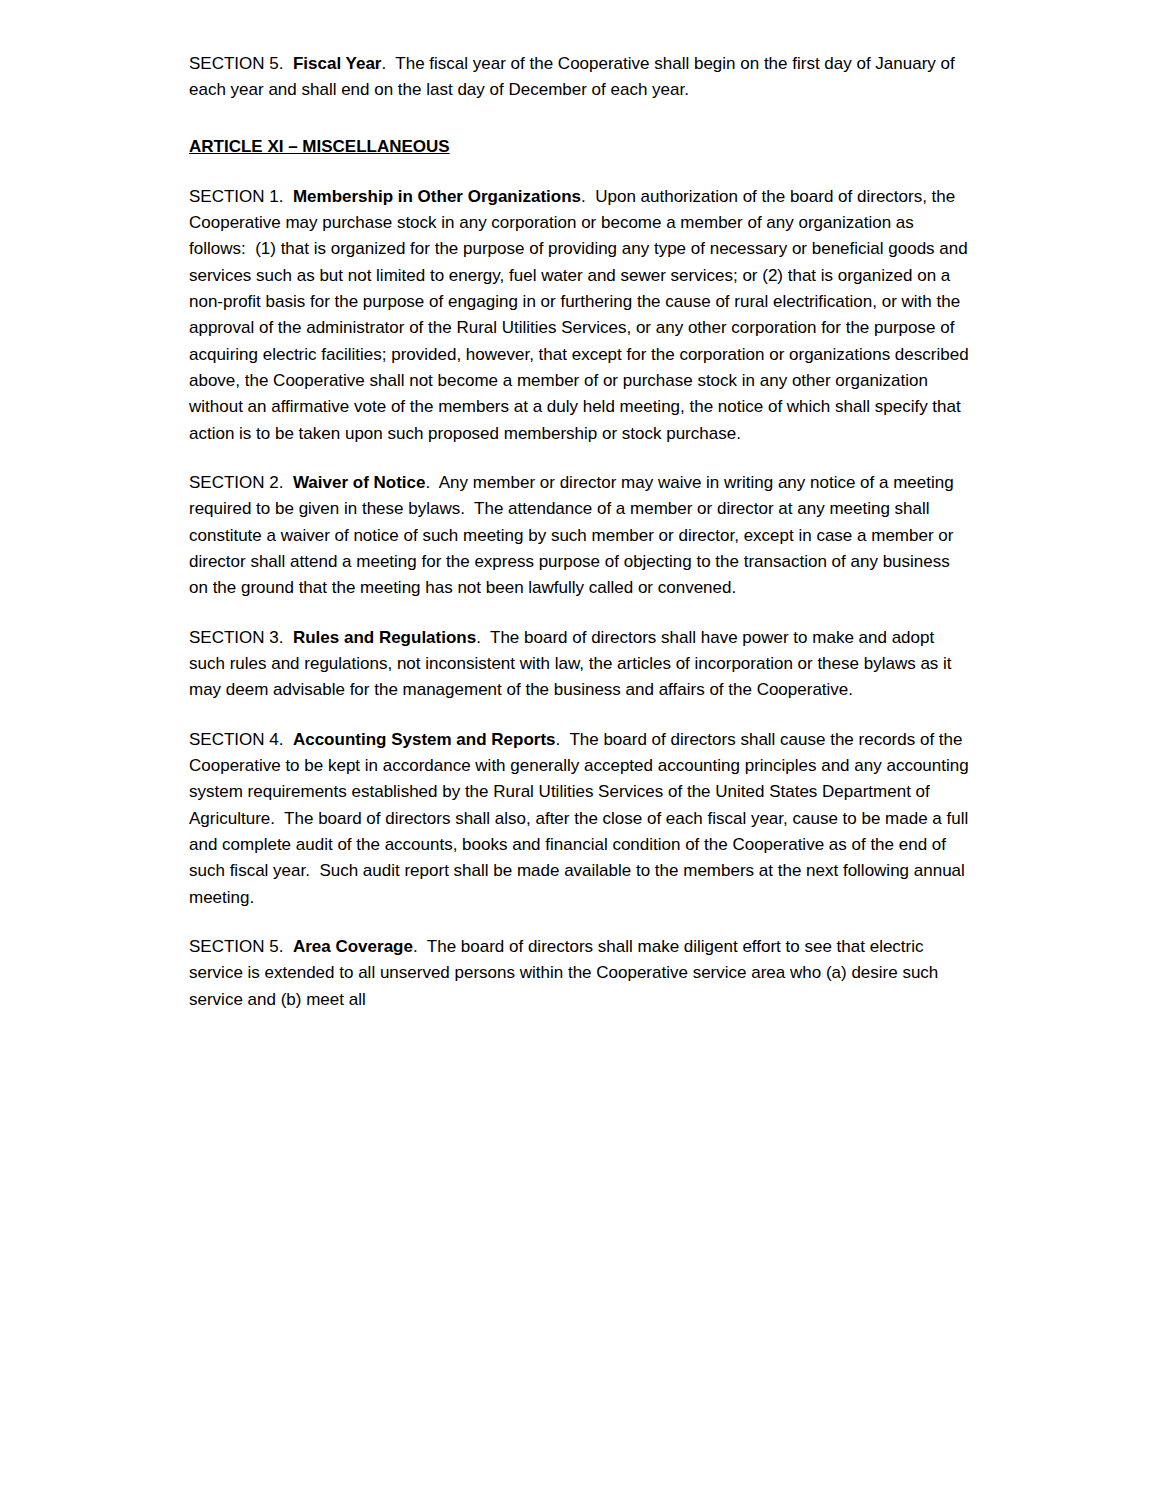SECTION 5. Fiscal Year. The fiscal year of the Cooperative shall begin on the first day of January of each year and shall end on the last day of December of each year.
ARTICLE XI – MISCELLANEOUS
SECTION 1. Membership in Other Organizations. Upon authorization of the board of directors, the Cooperative may purchase stock in any corporation or become a member of any organization as follows: (1) that is organized for the purpose of providing any type of necessary or beneficial goods and services such as but not limited to energy, fuel water and sewer services; or (2) that is organized on a non-profit basis for the purpose of engaging in or furthering the cause of rural electrification, or with the approval of the administrator of the Rural Utilities Services, or any other corporation for the purpose of acquiring electric facilities; provided, however, that except for the corporation or organizations described above, the Cooperative shall not become a member of or purchase stock in any other organization without an affirmative vote of the members at a duly held meeting, the notice of which shall specify that action is to be taken upon such proposed membership or stock purchase.
SECTION 2. Waiver of Notice. Any member or director may waive in writing any notice of a meeting required to be given in these bylaws. The attendance of a member or director at any meeting shall constitute a waiver of notice of such meeting by such member or director, except in case a member or director shall attend a meeting for the express purpose of objecting to the transaction of any business on the ground that the meeting has not been lawfully called or convened.
SECTION 3. Rules and Regulations. The board of directors shall have power to make and adopt such rules and regulations, not inconsistent with law, the articles of incorporation or these bylaws as it may deem advisable for the management of the business and affairs of the Cooperative.
SECTION 4. Accounting System and Reports. The board of directors shall cause the records of the Cooperative to be kept in accordance with generally accepted accounting principles and any accounting system requirements established by the Rural Utilities Services of the United States Department of Agriculture. The board of directors shall also, after the close of each fiscal year, cause to be made a full and complete audit of the accounts, books and financial condition of the Cooperative as of the end of such fiscal year. Such audit report shall be made available to the members at the next following annual meeting.
SECTION 5. Area Coverage. The board of directors shall make diligent effort to see that electric service is extended to all unserved persons within the Cooperative service area who (a) desire such service and (b) meet all